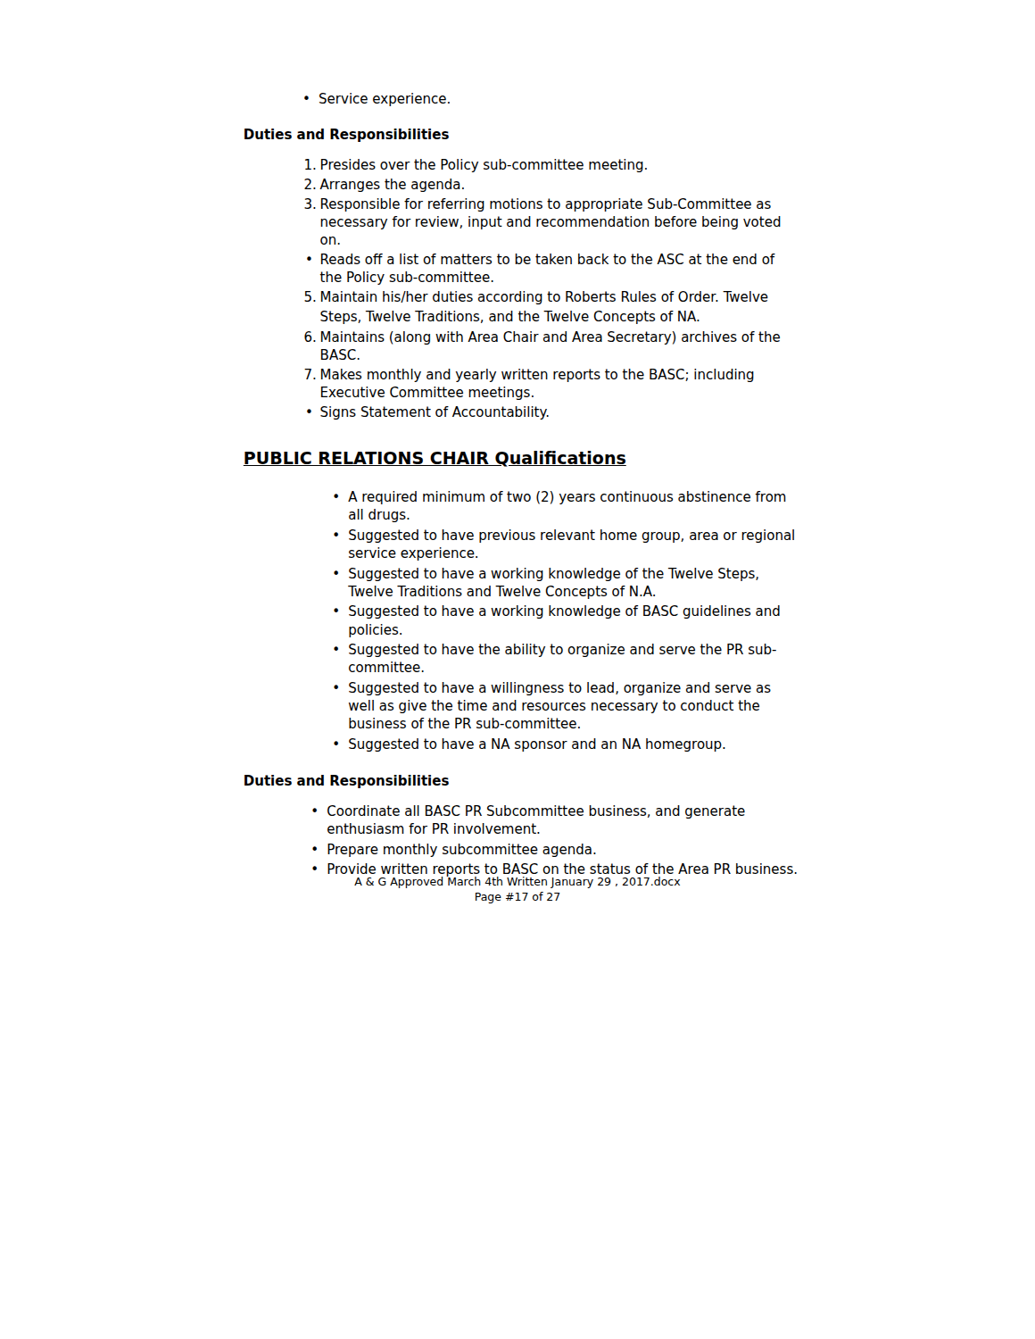Service experience.
Duties and Responsibilities
Presides over the Policy sub-committee meeting.
Arranges the agenda.
Responsible for referring motions to appropriate Sub-Committee as necessary for review, input and recommendation before being voted on.
Reads off a list of matters to be taken back to the ASC at the end of the Policy sub-committee.
Maintain his/her duties according to Roberts Rules of Order. Twelve Steps, Twelve Traditions, and the Twelve Concepts of NA.
Maintains (along with Area Chair and Area Secretary) archives of the BASC.
Makes monthly and yearly written reports to the BASC; including Executive Committee meetings.
Signs Statement of Accountability.
PUBLIC RELATIONS CHAIR Qualifications
A required minimum of two (2) years continuous abstinence from all drugs.
Suggested to have previous relevant home group, area or regional service experience.
Suggested to have a working knowledge of the Twelve Steps, Twelve Traditions and Twelve Concepts of N.A.
Suggested to have a working knowledge of BASC guidelines and policies.
Suggested to have the ability to organize and serve the PR sub-committee.
Suggested to have a willingness to lead, organize and serve as well as give the time and resources necessary to conduct the business of the PR sub-committee.
Suggested to have a NA sponsor and an NA homegroup.
Duties and Responsibilities
Coordinate all BASC PR Subcommittee business, and generate enthusiasm for PR involvement.
Prepare monthly subcommittee agenda.
Provide written reports to BASC on the status of the Area PR business.
A & G Approved March 4th Written January 29 , 2017.docx
Page #17 of 27